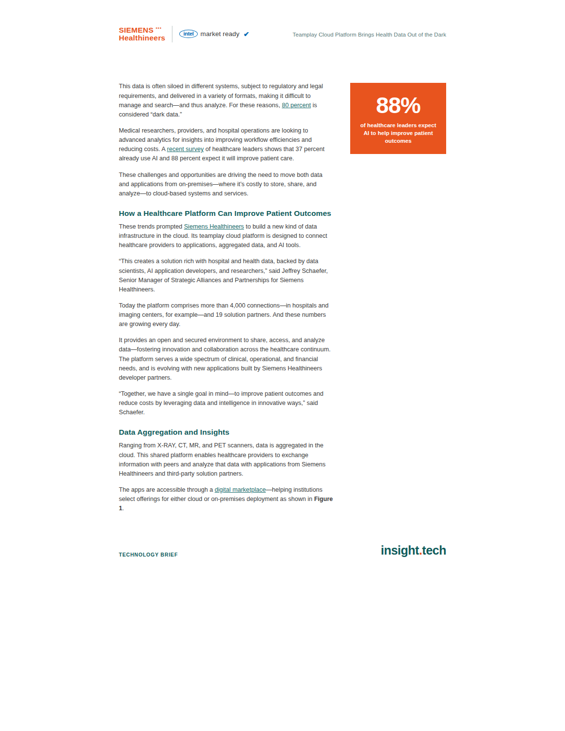SIEMENS ••• Healthineers
intel market ready ✔
Teamplay Cloud Platform Brings Health Data Out of the Dark
This data is often siloed in different systems, subject to regulatory and legal requirements, and delivered in a variety of formats, making it difficult to manage and search—and thus analyze. For these reasons, 80 percent is considered “dark data.”
Medical researchers, providers, and hospital operations are looking to advanced analytics for insights into improving workflow efficiencies and reducing costs. A recent survey of healthcare leaders shows that 37 percent already use AI and 88 percent expect it will improve patient care.
These challenges and opportunities are driving the need to move both data and applications from on-premises—where it’s costly to store, share, and analyze—to cloud-based systems and services.
How a Healthcare Platform Can Improve Patient Outcomes
These trends prompted Siemens Healthineers to build a new kind of data infrastructure in the cloud. Its teamplay cloud platform is designed to connect healthcare providers to applications, aggregated data, and AI tools.
“This creates a solution rich with hospital and health data, backed by data scientists, AI application developers, and researchers,” said Jeffrey Schaefer, Senior Manager of Strategic Alliances and Partnerships for Siemens Healthineers.
Today the platform comprises more than 4,000 connections—in hospitals and imaging centers, for example—and 19 solution partners. And these numbers are growing every day.
It provides an open and secured environment to share, access, and analyze data—fostering innovation and collaboration across the healthcare continuum. The platform serves a wide spectrum of clinical, operational, and financial needs, and is evolving with new applications built by Siemens Healthineers developer partners.
“Together, we have a single goal in mind—to improve patient outcomes and reduce costs by leveraging data and intelligence in innovative ways,” said Schaefer.
Data Aggregation and Insights
Ranging from X-RAY, CT, MR, and PET scanners, data is aggregated in the cloud. This shared platform enables healthcare providers to exchange information with peers and analyze that data with applications from Siemens Healthineers and third-party solution partners.
The apps are accessible through a digital marketplace—helping institutions select offerings for either cloud or on-premises deployment as shown in Figure 1.
88%
of healthcare leaders expect AI to help improve patient outcomes
TECHNOLOGY BRIEF
insight. tech